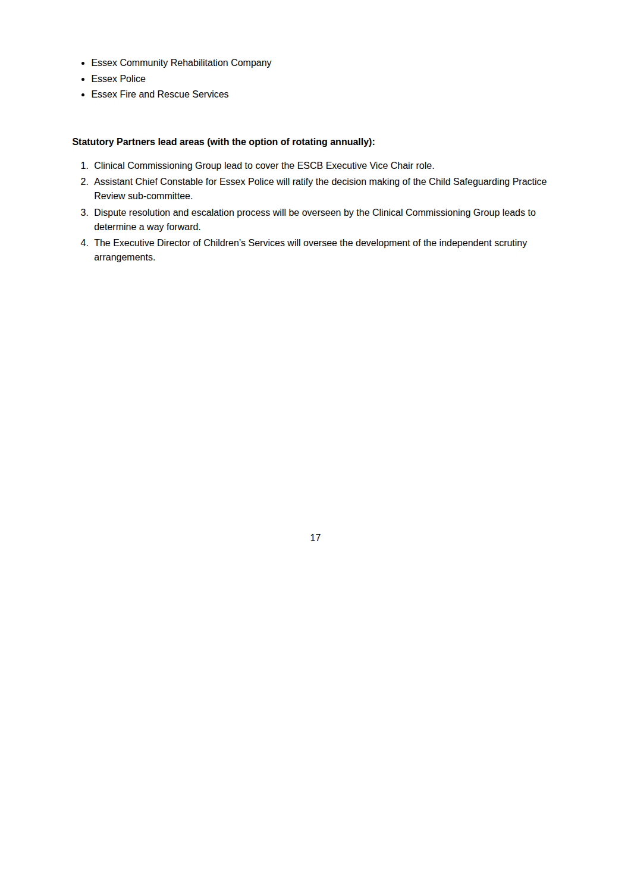Essex Community Rehabilitation Company
Essex Police
Essex Fire and Rescue Services
Statutory Partners lead areas (with the option of rotating annually):
Clinical Commissioning Group lead to cover the ESCB Executive Vice Chair role.
Assistant Chief Constable for Essex Police will ratify the decision making of the Child Safeguarding Practice Review sub-committee.
Dispute resolution and escalation process will be overseen by the Clinical Commissioning Group leads to determine a way forward.
The Executive Director of Children’s Services will oversee the development of the independent scrutiny arrangements.
17